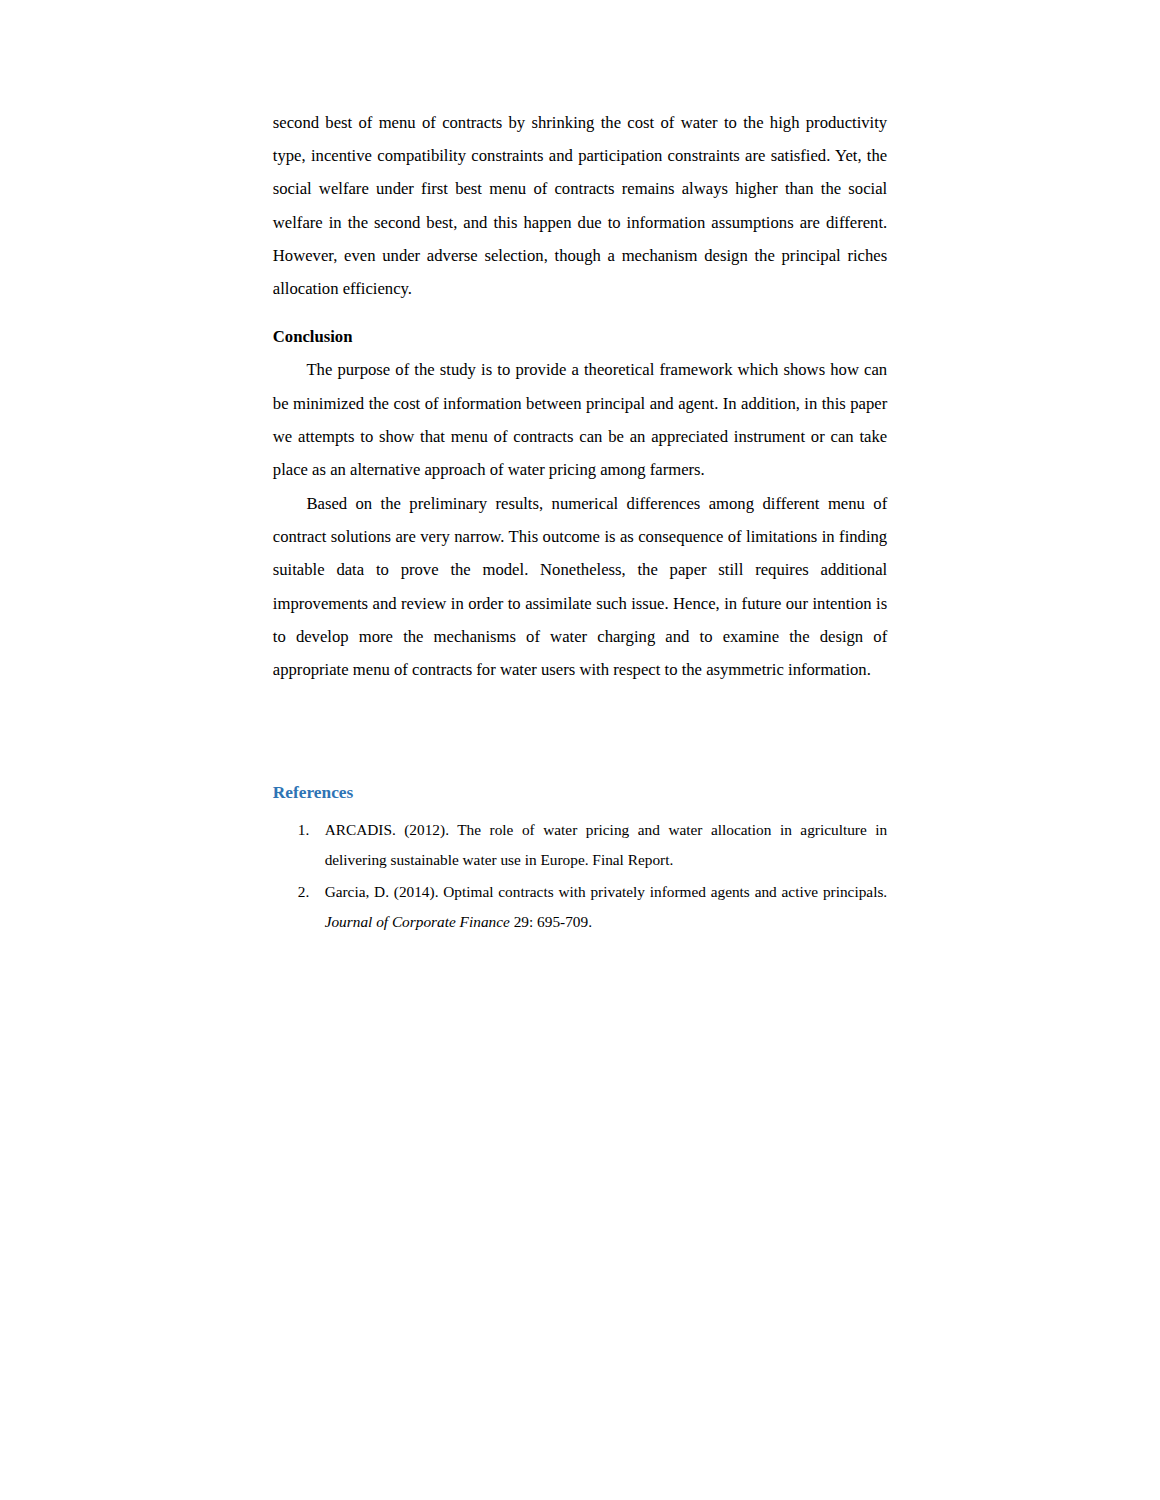second best of menu of contracts by shrinking the cost of water to the high productivity type, incentive compatibility constraints and participation constraints are satisfied. Yet, the social welfare under first best menu of contracts remains always higher than the social welfare in the second best, and this happen due to information assumptions are different. However, even under adverse selection, though a mechanism design the principal riches allocation efficiency.
Conclusion
The purpose of the study is to provide a theoretical framework which shows how can be minimized the cost of information between principal and agent. In addition, in this paper we attempts to show that menu of contracts can be an appreciated instrument or can take place as an alternative approach of water pricing among farmers.
Based on the preliminary results, numerical differences among different menu of contract solutions are very narrow. This outcome is as consequence of limitations in finding suitable data to prove the model. Nonetheless, the paper still requires additional improvements and review in order to assimilate such issue. Hence, in future our intention is to develop more the mechanisms of water charging and to examine the design of appropriate menu of contracts for water users with respect to the asymmetric information.
References
ARCADIS. (2012). The role of water pricing and water allocation in agriculture in delivering sustainable water use in Europe. Final Report.
Garcia, D. (2014). Optimal contracts with privately informed agents and active principals. Journal of Corporate Finance 29: 695-709.